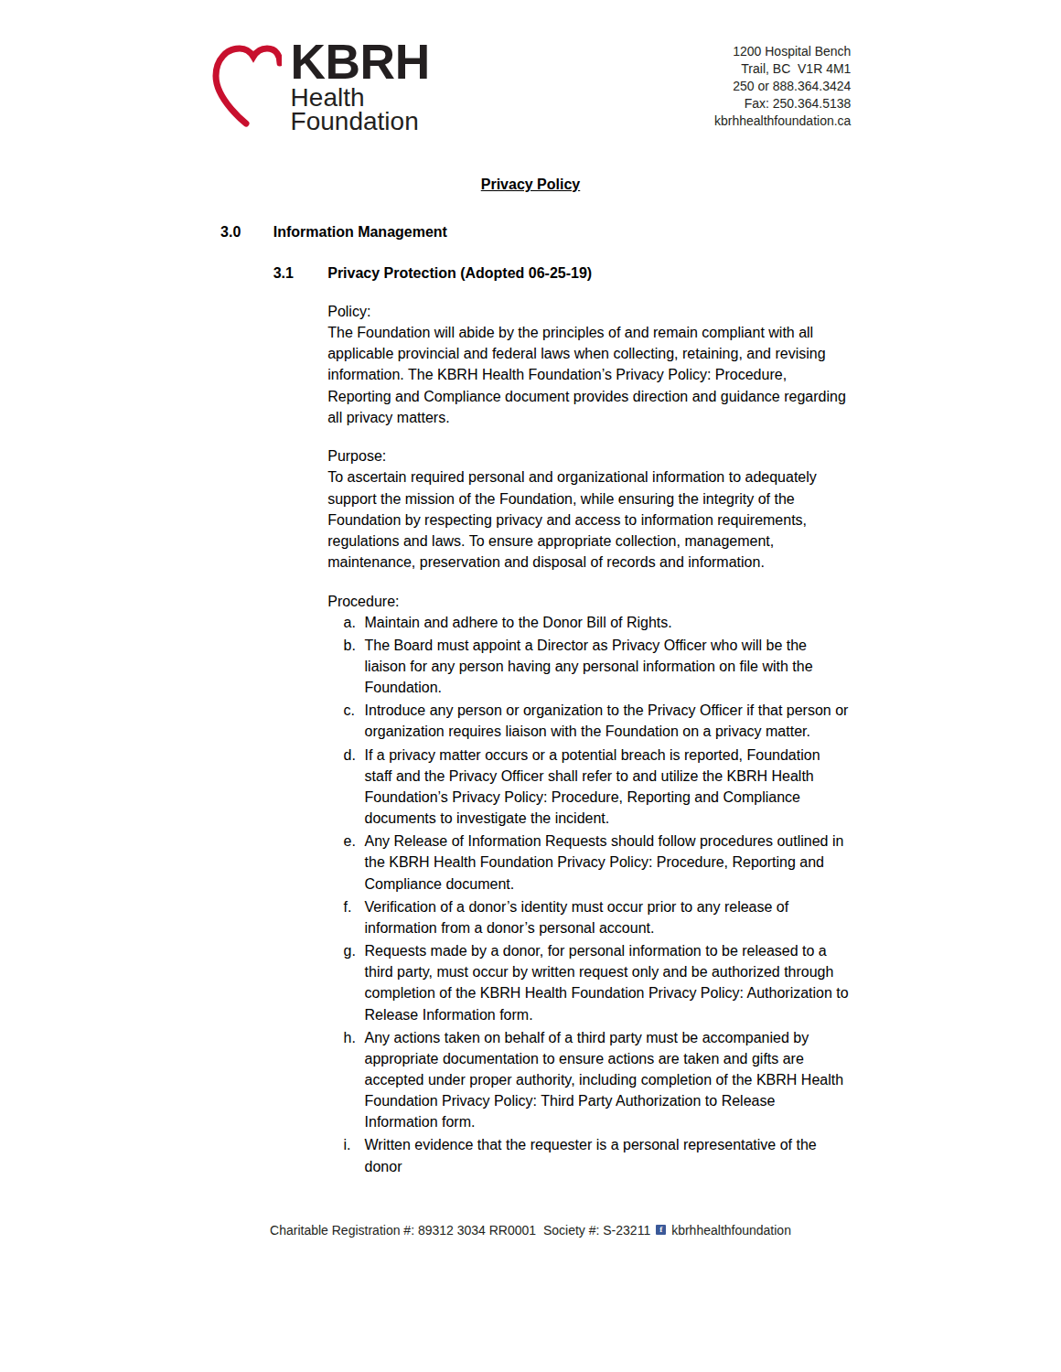KBRH Health Foundation
1200 Hospital Bench
Trail, BC V1R 4M1
250 or 888.364.3424
Fax: 250.364.5138
kbrhhealthfoundation.ca
Privacy Policy
3.0 Information Management
3.1 Privacy Protection (Adopted 06-25-19)
Policy:
The Foundation will abide by the principles of and remain compliant with all applicable provincial and federal laws when collecting, retaining, and revising information. The KBRH Health Foundation’s Privacy Policy: Procedure, Reporting and Compliance document provides direction and guidance regarding all privacy matters.
Purpose:
To ascertain required personal and organizational information to adequately support the mission of the Foundation, while ensuring the integrity of the Foundation by respecting privacy and access to information requirements, regulations and laws. To ensure appropriate collection, management, maintenance, preservation and disposal of records and information.
Procedure:
a. Maintain and adhere to the Donor Bill of Rights.
b. The Board must appoint a Director as Privacy Officer who will be the liaison for any person having any personal information on file with the Foundation.
c. Introduce any person or organization to the Privacy Officer if that person or organization requires liaison with the Foundation on a privacy matter.
d. If a privacy matter occurs or a potential breach is reported, Foundation staff and the Privacy Officer shall refer to and utilize the KBRH Health Foundation’s Privacy Policy: Procedure, Reporting and Compliance documents to investigate the incident.
e. Any Release of Information Requests should follow procedures outlined in the KBRH Health Foundation Privacy Policy: Procedure, Reporting and Compliance document.
f. Verification of a donor’s identity must occur prior to any release of information from a donor’s personal account.
g. Requests made by a donor, for personal information to be released to a third party, must occur by written request only and be authorized through completion of the KBRH Health Foundation Privacy Policy: Authorization to Release Information form.
h. Any actions taken on behalf of a third party must be accompanied by appropriate documentation to ensure actions are taken and gifts are accepted under proper authority, including completion of the KBRH Health Foundation Privacy Policy: Third Party Authorization to Release Information form.
i. Written evidence that the requester is a personal representative of the donor
Charitable Registration #: 89312 3034 RR0001 Society #: S-23211 f kbrhhealthfoundation